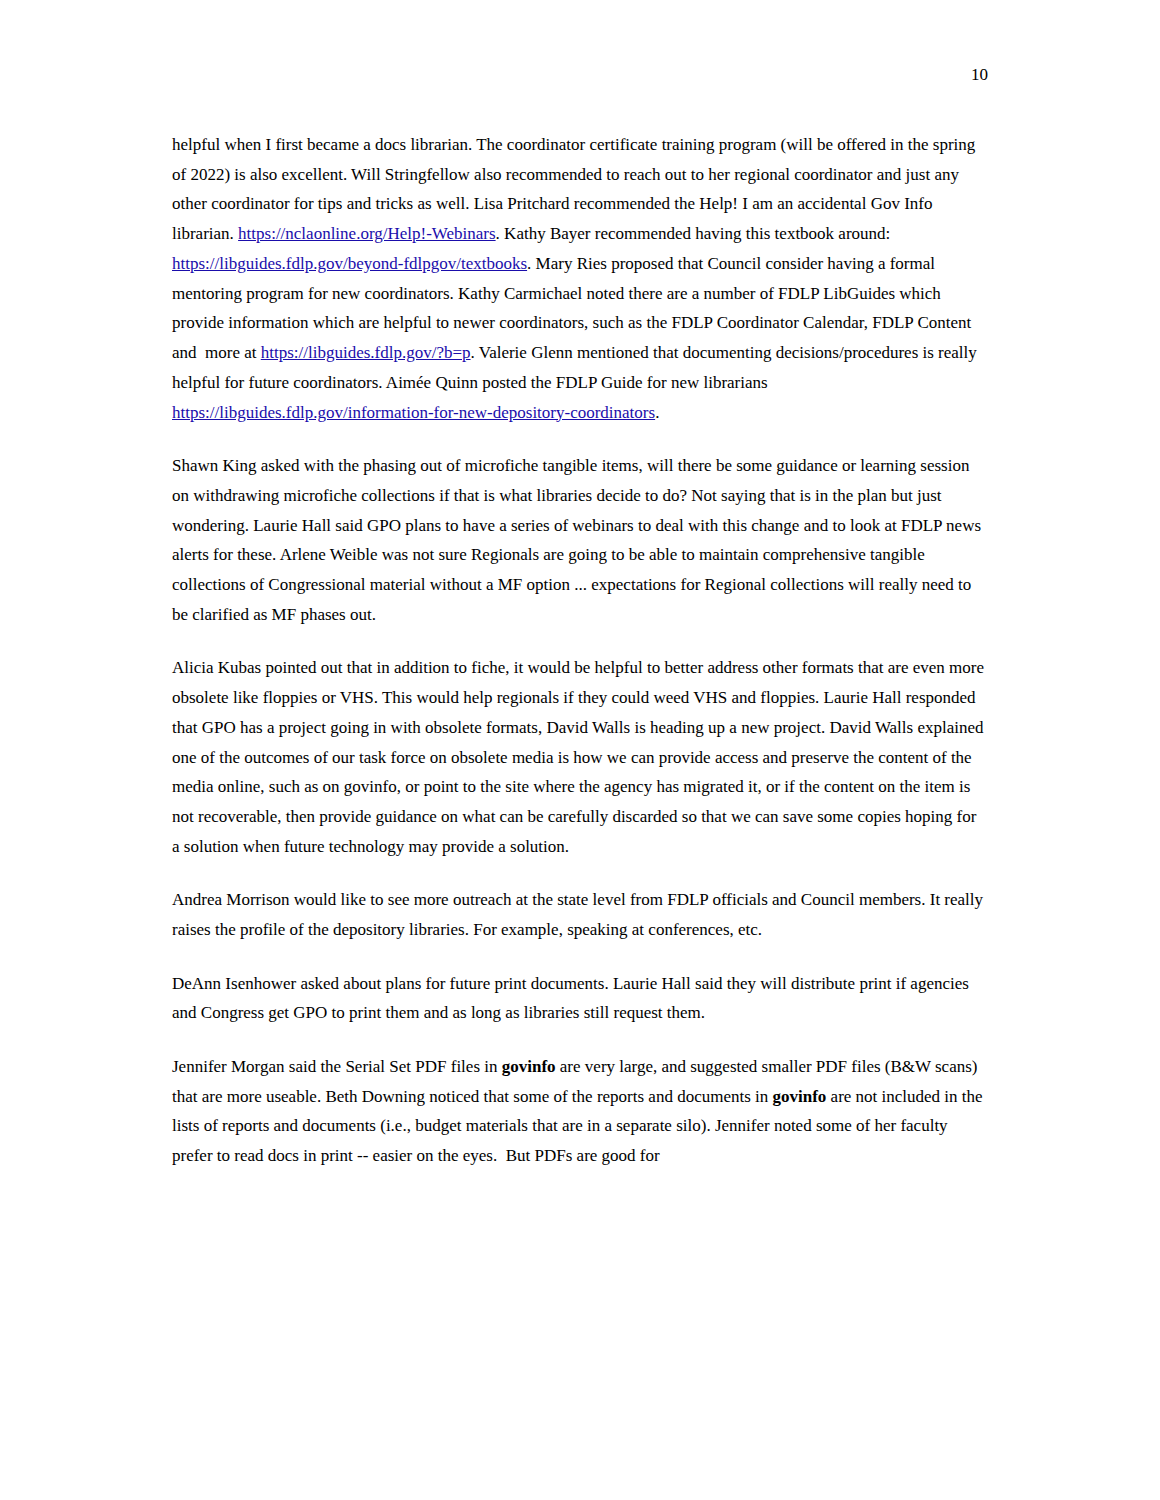10
helpful when I first became a docs librarian. The coordinator certificate training program (will be offered in the spring of 2022) is also excellent. Will Stringfellow also recommended to reach out to her regional coordinator and just any other coordinator for tips and tricks as well. Lisa Pritchard recommended the Help! I am an accidental Gov Info librarian. https://nclaonline.org/Help!-Webinars. Kathy Bayer recommended having this textbook around: https://libguides.fdlp.gov/beyond-fdlpgov/textbooks. Mary Ries proposed that Council consider having a formal mentoring program for new coordinators. Kathy Carmichael noted there are a number of FDLP LibGuides which provide information which are helpful to newer coordinators, such as the FDLP Coordinator Calendar, FDLP Content and more at https://libguides.fdlp.gov/?b=p. Valerie Glenn mentioned that documenting decisions/procedures is really helpful for future coordinators. Aimée Quinn posted the FDLP Guide for new librarians https://libguides.fdlp.gov/information-for-new-depository-coordinators.
Shawn King asked with the phasing out of microfiche tangible items, will there be some guidance or learning session on withdrawing microfiche collections if that is what libraries decide to do? Not saying that is in the plan but just wondering. Laurie Hall said GPO plans to have a series of webinars to deal with this change and to look at FDLP news alerts for these. Arlene Weible was not sure Regionals are going to be able to maintain comprehensive tangible collections of Congressional material without a MF option ... expectations for Regional collections will really need to be clarified as MF phases out.
Alicia Kubas pointed out that in addition to fiche, it would be helpful to better address other formats that are even more obsolete like floppies or VHS. This would help regionals if they could weed VHS and floppies. Laurie Hall responded that GPO has a project going in with obsolete formats, David Walls is heading up a new project. David Walls explained one of the outcomes of our task force on obsolete media is how we can provide access and preserve the content of the media online, such as on govinfo, or point to the site where the agency has migrated it, or if the content on the item is not recoverable, then provide guidance on what can be carefully discarded so that we can save some copies hoping for a solution when future technology may provide a solution.
Andrea Morrison would like to see more outreach at the state level from FDLP officials and Council members. It really raises the profile of the depository libraries. For example, speaking at conferences, etc.
DeAnn Isenhower asked about plans for future print documents. Laurie Hall said they will distribute print if agencies and Congress get GPO to print them and as long as libraries still request them.
Jennifer Morgan said the Serial Set PDF files in govinfo are very large, and suggested smaller PDF files (B&W scans) that are more useable. Beth Downing noticed that some of the reports and documents in govinfo are not included in the lists of reports and documents (i.e., budget materials that are in a separate silo). Jennifer noted some of her faculty prefer to read docs in print -- easier on the eyes. But PDFs are good for